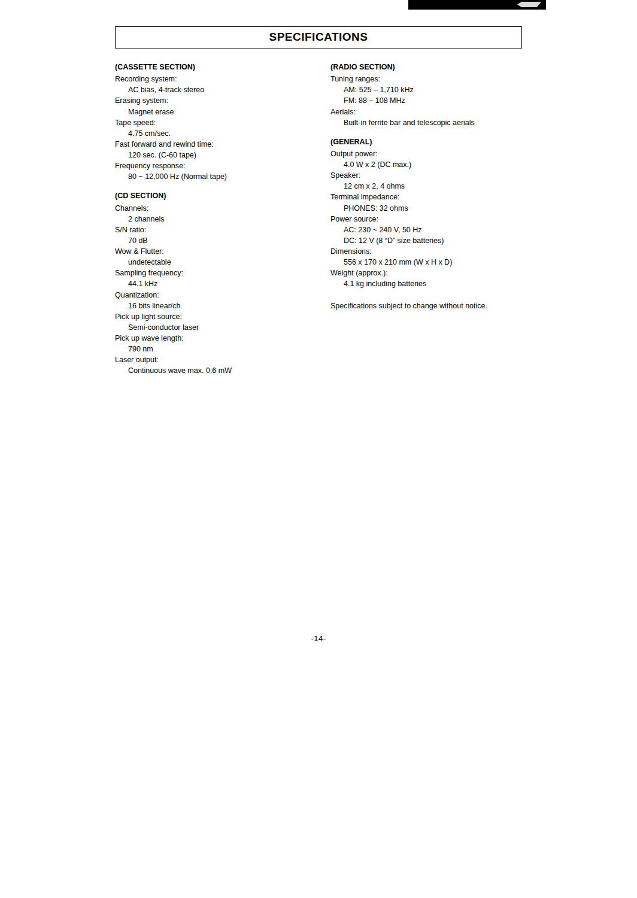SPECIFICATIONS
(CASSETTE SECTION)
Recording system:
AC bias, 4-track stereo
Erasing system:
Magnet erase
Tape speed:
4.75 cm/sec.
Fast forward and rewind time:
120 sec. (C-60 tape)
Frequency response:
80 ~ 12,000 Hz (Normal tape)
(CD SECTION)
Channels:
2 channels
S/N ratio:
70 dB
Wow & Flutter:
undetectable
Sampling frequency:
44.1 kHz
Quantization:
16 bits linear/ch
Pick up light source:
Semi-conductor laser
Pick up wave length:
790 nm
Laser output:
Continuous wave max. 0.6 mW
(RADIO SECTION)
Tuning ranges:
AM: 525 – 1,710 kHz
FM: 88 – 108 MHz
Aerials:
Built-in ferrite bar and telescopic aerials
(GENERAL)
Output power:
4.0 W x 2 (DC max.)
Speaker:
12 cm x 2, 4 ohms
Terminal impedance:
PHONES: 32 ohms
Power source:
AC: 230 ~ 240 V, 50 Hz
DC: 12 V (8 “D” size batteries)
Dimensions:
556 x 170 x 210 mm (W x H x D)
Weight (approx.):
4.1 kg including batteries
Specifications subject to change without notice.
-14-